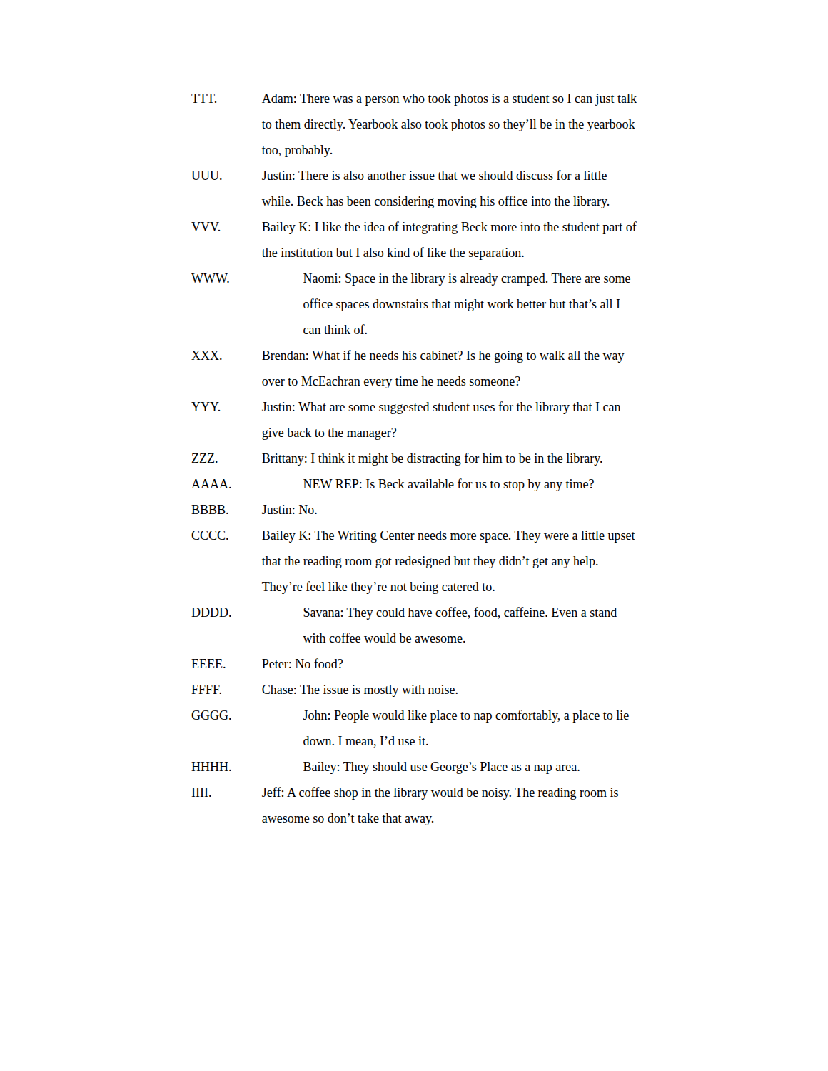TTT. Adam: There was a person who took photos is a student so I can just talk to them directly. Yearbook also took photos so they’ll be in the yearbook too, probably.
UUU. Justin: There is also another issue that we should discuss for a little while. Beck has been considering moving his office into the library.
VVV. Bailey K: I like the idea of integrating Beck more into the student part of the institution but I also kind of like the separation.
WWW. Naomi: Space in the library is already cramped. There are some office spaces downstairs that might work better but that’s all I can think of.
XXX. Brendan: What if he needs his cabinet? Is he going to walk all the way over to McEachran every time he needs someone?
YYY. Justin: What are some suggested student uses for the library that I can give back to the manager?
ZZZ. Brittany: I think it might be distracting for him to be in the library.
AAAA. NEW REP: Is Beck available for us to stop by any time?
BBBB. Justin: No.
CCCC. Bailey K: The Writing Center needs more space. They were a little upset that the reading room got redesigned but they didn’t get any help. They’re feel like they’re not being catered to.
DDDD. Savana: They could have coffee, food, caffeine. Even a stand with coffee would be awesome.
EEEE. Peter: No food?
FFFF. Chase: The issue is mostly with noise.
GGGG. John: People would like place to nap comfortably, a place to lie down. I mean, I’d use it.
HHHH. Bailey: They should use George’s Place as a nap area.
IIII. Jeff: A coffee shop in the library would be noisy. The reading room is awesome so don’t take that away.